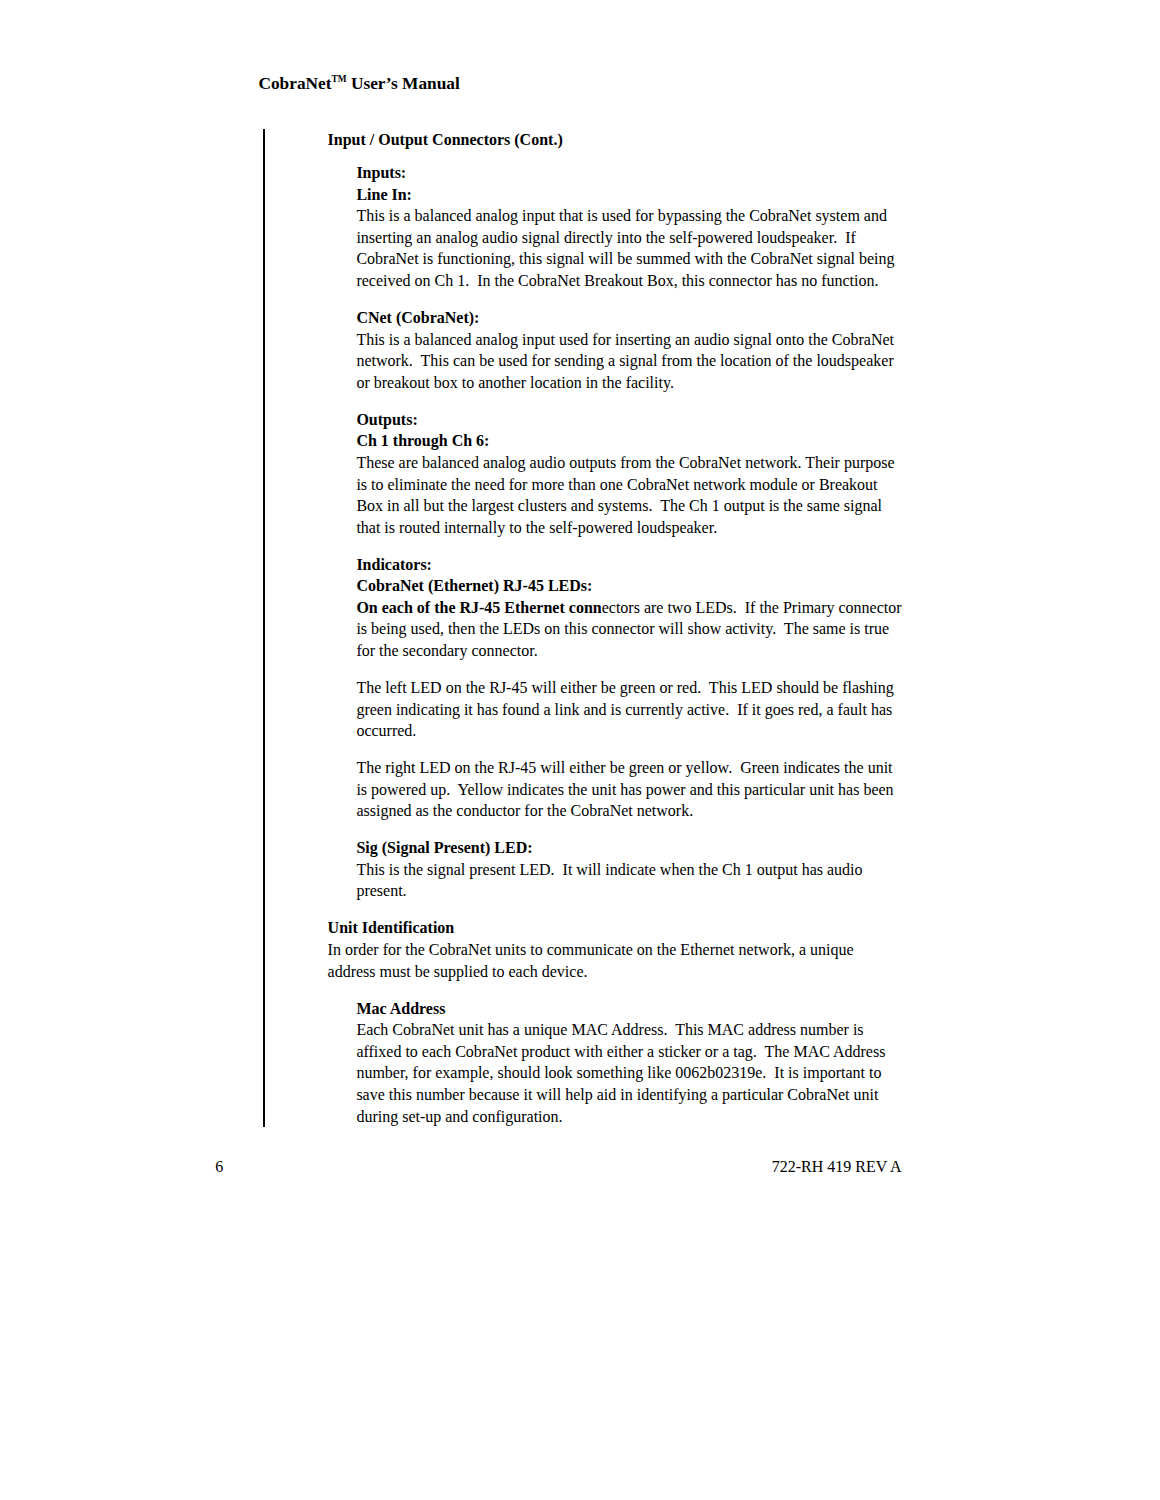CobraNetTM User’s Manual
Input / Output Connectors (Cont.)
Inputs:
Line In:
This is a balanced analog input that is used for bypassing the CobraNet system and inserting an analog audio signal directly into the self-powered loudspeaker. If CobraNet is functioning, this signal will be summed with the CobraNet signal being received on Ch 1. In the CobraNet Breakout Box, this connector has no function.
CNet (CobraNet):
This is a balanced analog input used for inserting an audio signal onto the CobraNet network. This can be used for sending a signal from the location of the loudspeaker or breakout box to another location in the facility.
Outputs:
Ch 1 through Ch 6:
These are balanced analog audio outputs from the CobraNet network. Their purpose is to eliminate the need for more than one CobraNet network module or Breakout Box in all but the largest clusters and systems. The Ch 1 output is the same signal that is routed internally to the self-powered loudspeaker.
Indicators:
CobraNet (Ethernet) RJ-45 LEDs:
On each of the RJ-45 Ethernet connectors are two LEDs. If the Primary connector is being used, then the LEDs on this connector will show activity. The same is true for the secondary connector.
The left LED on the RJ-45 will either be green or red. This LED should be flashing green indicating it has found a link and is currently active. If it goes red, a fault has occurred.
The right LED on the RJ-45 will either be green or yellow. Green indicates the unit is powered up. Yellow indicates the unit has power and this particular unit has been assigned as the conductor for the CobraNet network.
Sig (Signal Present) LED:
This is the signal present LED. It will indicate when the Ch 1 output has audio present.
Unit Identification
In order for the CobraNet units to communicate on the Ethernet network, a unique address must be supplied to each device.
Mac Address
Each CobraNet unit has a unique MAC Address. This MAC address number is affixed to each CobraNet product with either a sticker or a tag. The MAC Address number, for example, should look something like 0062b02319e. It is important to save this number because it will help aid in identifying a particular CobraNet unit during set-up and configuration.
6
722-RH 419 REV A